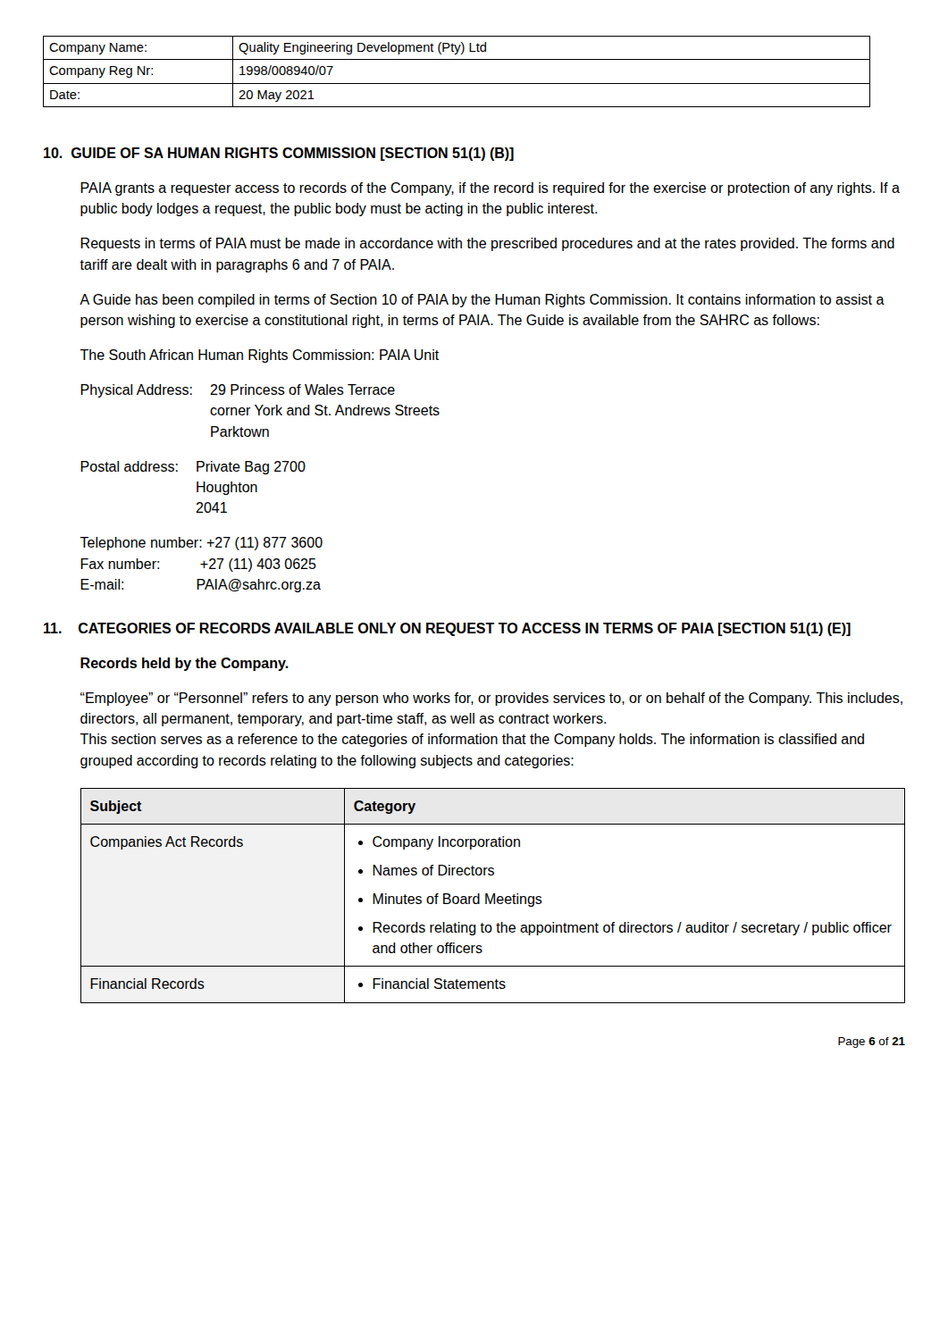| Company Name: | Quality Engineering Development (Pty) Ltd | |
| Company Reg Nr: | 1998/008940/07 | |
| Date: | 20 May 2021 | |
10. GUIDE OF SA HUMAN RIGHTS COMMISSION [SECTION 51(1) (B)]
PAIA grants a requester access to records of the Company, if the record is required for the exercise or protection of any rights. If a public body lodges a request, the public body must be acting in the public interest.
Requests in terms of PAIA must be made in accordance with the prescribed procedures and at the rates provided. The forms and tariff are dealt with in paragraphs 6 and 7 of PAIA.
A Guide has been compiled in terms of Section 10 of PAIA by the Human Rights Commission. It contains information to assist a person wishing to exercise a constitutional right, in terms of PAIA. The Guide is available from the SAHRC as follows:
The South African Human Rights Commission: PAIA Unit
| Physical Address: | 29 Princess of Wales Terrace corner York and St. Andrews Streets Parktown |
| Postal address: | Private Bag 2700 Houghton 2041 |
Telephone number: +27 (11) 877 3600 Fax number: +27 (11) 403 0625 E-mail: PAIA@sahrc.org.za
11. CATEGORIES OF RECORDS AVAILABLE ONLY ON REQUEST TO ACCESS IN TERMS OF PAIA [SECTION 51(1) (E)]
Records held by the Company.
“Employee” or “Personnel” refers to any person who works for, or provides services to, or on behalf of the Company. This includes, directors, all permanent, temporary, and part-time staff, as well as contract workers.
This section serves as a reference to the categories of information that the Company holds. The information is classified and grouped according to records relating to the following subjects and categories:
| Subject | Category |
| --- | --- |
| Companies Act Records | Company Incorporation Names of Directors Minutes of Board Meetings Records relating to the appointment of directors / auditor / secretary / public officer and other officers |
| Financial Records | Financial Statements |
Page 6 of 21